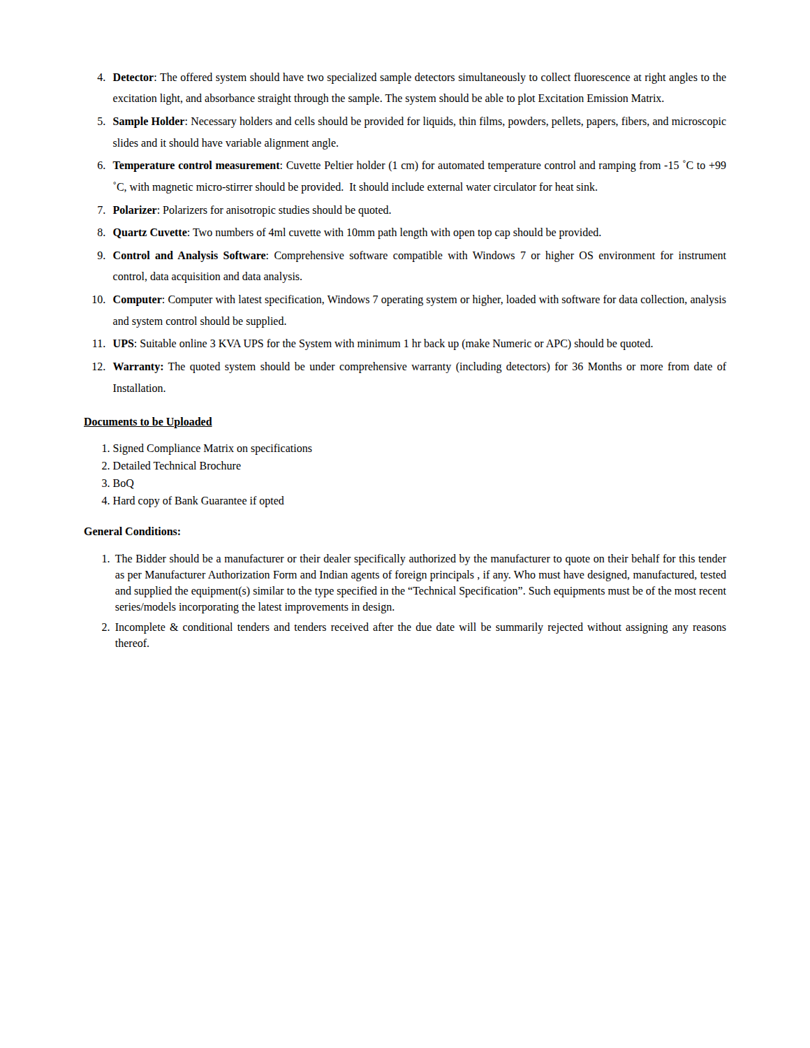Detector: The offered system should have two specialized sample detectors simultaneously to collect fluorescence at right angles to the excitation light, and absorbance straight through the sample. The system should be able to plot Excitation Emission Matrix.
Sample Holder: Necessary holders and cells should be provided for liquids, thin films, powders, pellets, papers, fibers, and microscopic slides and it should have variable alignment angle.
Temperature control measurement: Cuvette Peltier holder (1 cm) for automated temperature control and ramping from -15 ˚C to +99 ˚C, with magnetic micro-stirrer should be provided. It should include external water circulator for heat sink.
Polarizer: Polarizers for anisotropic studies should be quoted.
Quartz Cuvette: Two numbers of 4ml cuvette with 10mm path length with open top cap should be provided.
Control and Analysis Software: Comprehensive software compatible with Windows 7 or higher OS environment for instrument control, data acquisition and data analysis.
Computer: Computer with latest specification, Windows 7 operating system or higher, loaded with software for data collection, analysis and system control should be supplied.
UPS: Suitable online 3 KVA UPS for the System with minimum 1 hr back up (make Numeric or APC) should be quoted.
Warranty: The quoted system should be under comprehensive warranty (including detectors) for 36 Months or more from date of Installation.
Documents to be Uploaded
Signed Compliance Matrix on specifications
Detailed Technical Brochure
BoQ
Hard copy of Bank Guarantee if opted
General Conditions:
The Bidder should be a manufacturer or their dealer specifically authorized by the manufacturer to quote on their behalf for this tender as per Manufacturer Authorization Form and Indian agents of foreign principals , if any. Who must have designed, manufactured, tested and supplied the equipment(s) similar to the type specified in the “Technical Specification”. Such equipments must be of the most recent series/models incorporating the latest improvements in design.
Incomplete & conditional tenders and tenders received after the due date will be summarily rejected without assigning any reasons thereof.